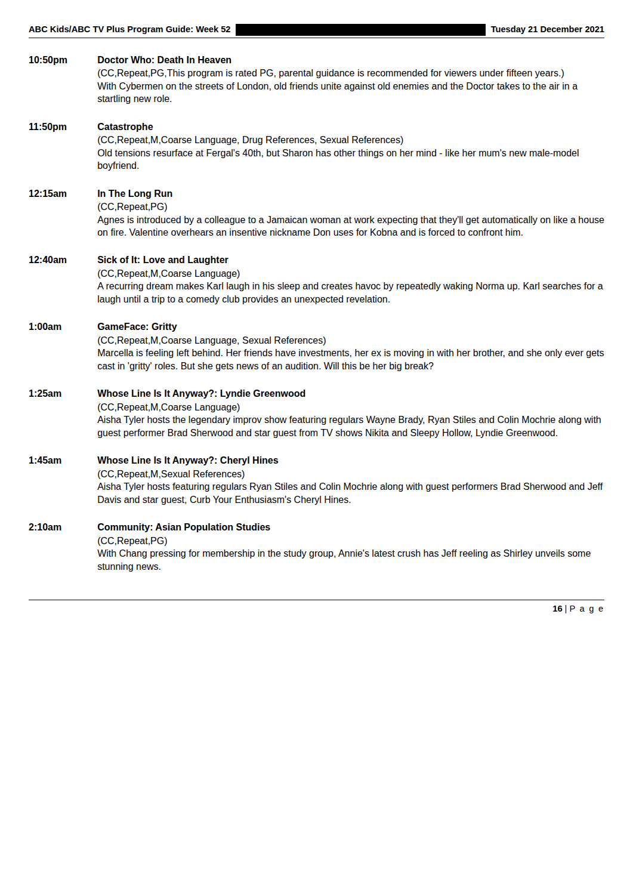ABC Kids/ABC TV Plus Program Guide: Week 52
Tuesday 21 December 2021
| 10:50pm | Doctor Who: Death In Heaven (CC,Repeat,PG,This program is rated PG, parental guidance is recommended for viewers under fifteen years.) With Cybermen on the streets of London, old friends unite against old enemies and the Doctor takes to the air in a startling new role. |
| 11:50pm | Catastrophe (CC,Repeat,M,Coarse Language, Drug References, Sexual References) Old tensions resurface at Fergal's 40th, but Sharon has other things on her mind - like her mum's new male-model boyfriend. |
| 12:15am | In The Long Run (CC,Repeat,PG) Agnes is introduced by a colleague to a Jamaican woman at work expecting that they'll get automatically on like a house on fire. Valentine overhears an insentive nickname Don uses for Kobna and is forced to confront him. |
| 12:40am | Sick of It: Love and Laughter (CC,Repeat,M,Coarse Language) A recurring dream makes Karl laugh in his sleep and creates havoc by repeatedly waking Norma up. Karl searches for a laugh until a trip to a comedy club provides an unexpected revelation. |
| 1:00am | GameFace: Gritty (CC,Repeat,M,Coarse Language, Sexual References) Marcella is feeling left behind. Her friends have investments, her ex is moving in with her brother, and she only ever gets cast in 'gritty' roles. But she gets news of an audition. Will this be her big break? |
| 1:25am | Whose Line Is It Anyway?: Lyndie Greenwood (CC,Repeat,M,Coarse Language) Aisha Tyler hosts the legendary improv show featuring regulars Wayne Brady, Ryan Stiles and Colin Mochrie along with guest performer Brad Sherwood and star guest from TV shows Nikita and Sleepy Hollow, Lyndie Greenwood. |
| 1:45am | Whose Line Is It Anyway?: Cheryl Hines (CC,Repeat,M,Sexual References) Aisha Tyler hosts featuring regulars Ryan Stiles and Colin Mochrie along with guest performers Brad Sherwood and Jeff Davis and star guest, Curb Your Enthusiasm's Cheryl Hines. |
| 2:10am | Community: Asian Population Studies (CC,Repeat,PG) With Chang pressing for membership in the study group, Annie's latest crush has Jeff reeling as Shirley unveils some stunning news. |
16 | P a g e